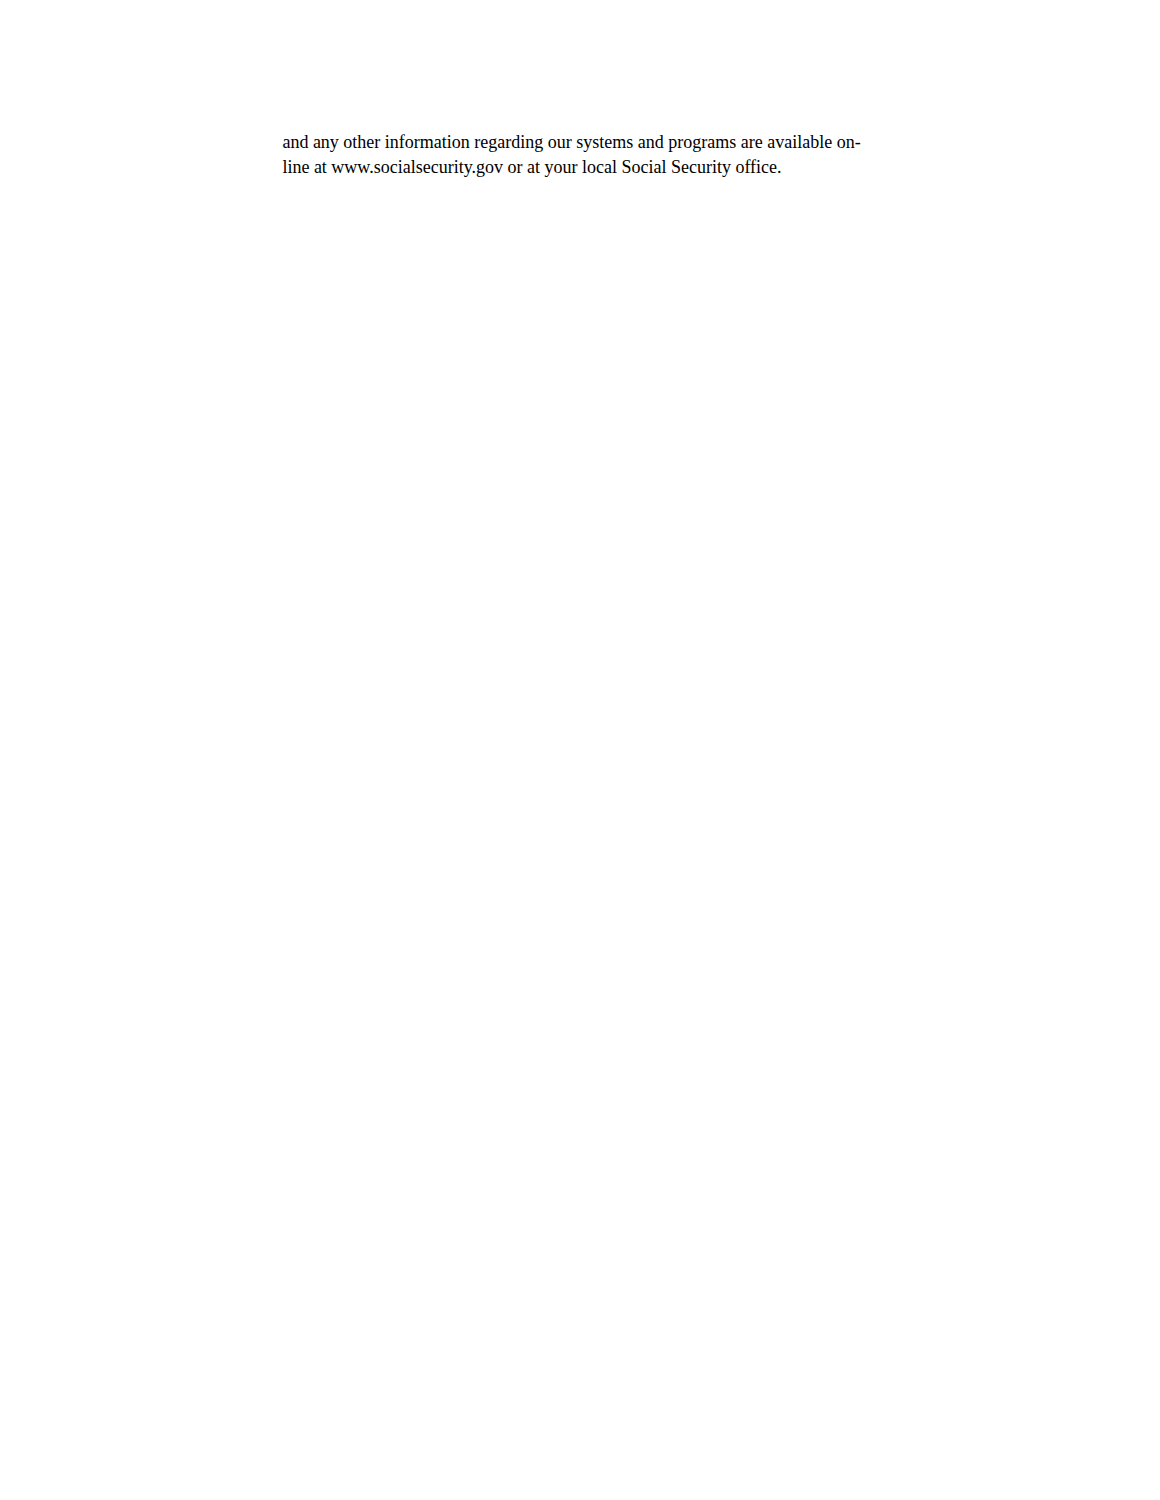and any other information regarding our systems and programs are available on-line at www.socialsecurity.gov or at your local Social Security office.